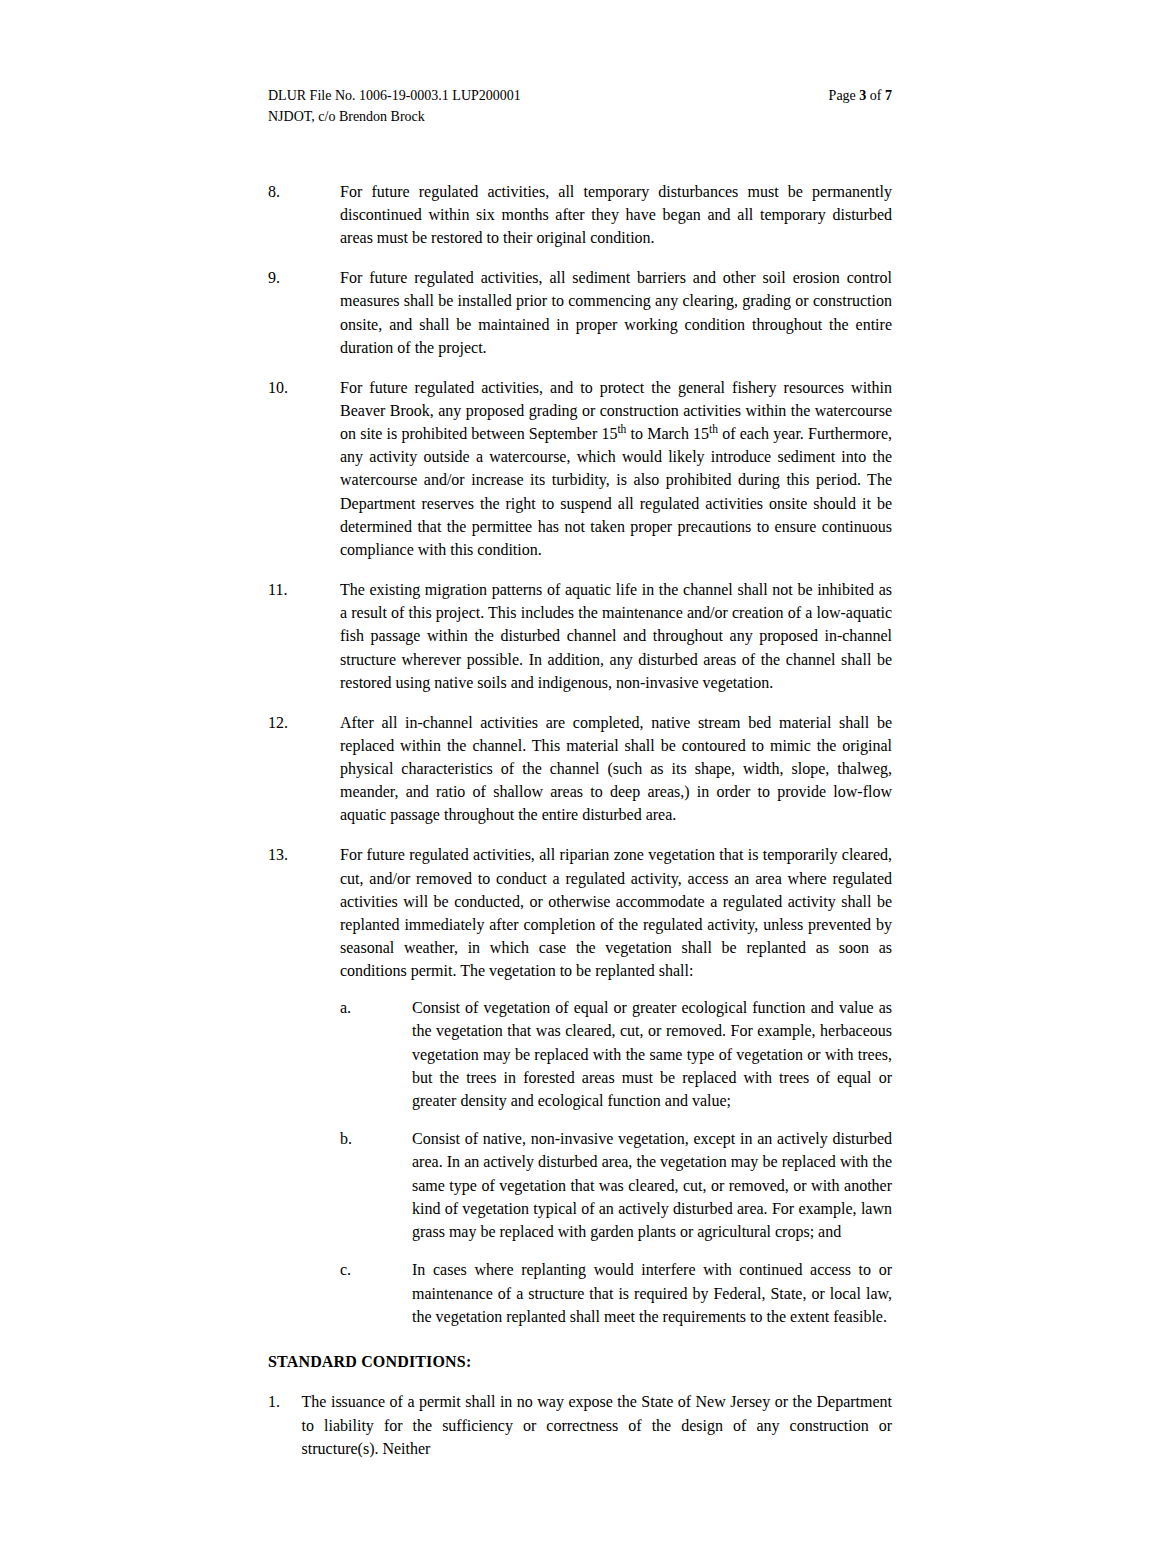DLUR File No. 1006-19-0003.1 LUP200001
NJDOT, c/o Brendon Brock
Page 3 of 7
8. For future regulated activities, all temporary disturbances must be permanently discontinued within six months after they have began and all temporary disturbed areas must be restored to their original condition.
9. For future regulated activities, all sediment barriers and other soil erosion control measures shall be installed prior to commencing any clearing, grading or construction onsite, and shall be maintained in proper working condition throughout the entire duration of the project.
10. For future regulated activities, and to protect the general fishery resources within Beaver Brook, any proposed grading or construction activities within the watercourse on site is prohibited between September 15th to March 15th of each year. Furthermore, any activity outside a watercourse, which would likely introduce sediment into the watercourse and/or increase its turbidity, is also prohibited during this period. The Department reserves the right to suspend all regulated activities onsite should it be determined that the permittee has not taken proper precautions to ensure continuous compliance with this condition.
11. The existing migration patterns of aquatic life in the channel shall not be inhibited as a result of this project. This includes the maintenance and/or creation of a low-aquatic fish passage within the disturbed channel and throughout any proposed in-channel structure wherever possible. In addition, any disturbed areas of the channel shall be restored using native soils and indigenous, non-invasive vegetation.
12. After all in-channel activities are completed, native stream bed material shall be replaced within the channel. This material shall be contoured to mimic the original physical characteristics of the channel (such as its shape, width, slope, thalweg, meander, and ratio of shallow areas to deep areas,) in order to provide low-flow aquatic passage throughout the entire disturbed area.
13. For future regulated activities, all riparian zone vegetation that is temporarily cleared, cut, and/or removed to conduct a regulated activity, access an area where regulated activities will be conducted, or otherwise accommodate a regulated activity shall be replanted immediately after completion of the regulated activity, unless prevented by seasonal weather, in which case the vegetation shall be replanted as soon as conditions permit. The vegetation to be replanted shall:
a. Consist of vegetation of equal or greater ecological function and value as the vegetation that was cleared, cut, or removed. For example, herbaceous vegetation may be replaced with the same type of vegetation or with trees, but the trees in forested areas must be replaced with trees of equal or greater density and ecological function and value;
b. Consist of native, non-invasive vegetation, except in an actively disturbed area. In an actively disturbed area, the vegetation may be replaced with the same type of vegetation that was cleared, cut, or removed, or with another kind of vegetation typical of an actively disturbed area. For example, lawn grass may be replaced with garden plants or agricultural crops; and
c. In cases where replanting would interfere with continued access to or maintenance of a structure that is required by Federal, State, or local law, the vegetation replanted shall meet the requirements to the extent feasible.
STANDARD CONDITIONS:
1. The issuance of a permit shall in no way expose the State of New Jersey or the Department to liability for the sufficiency or correctness of the design of any construction or structure(s). Neither